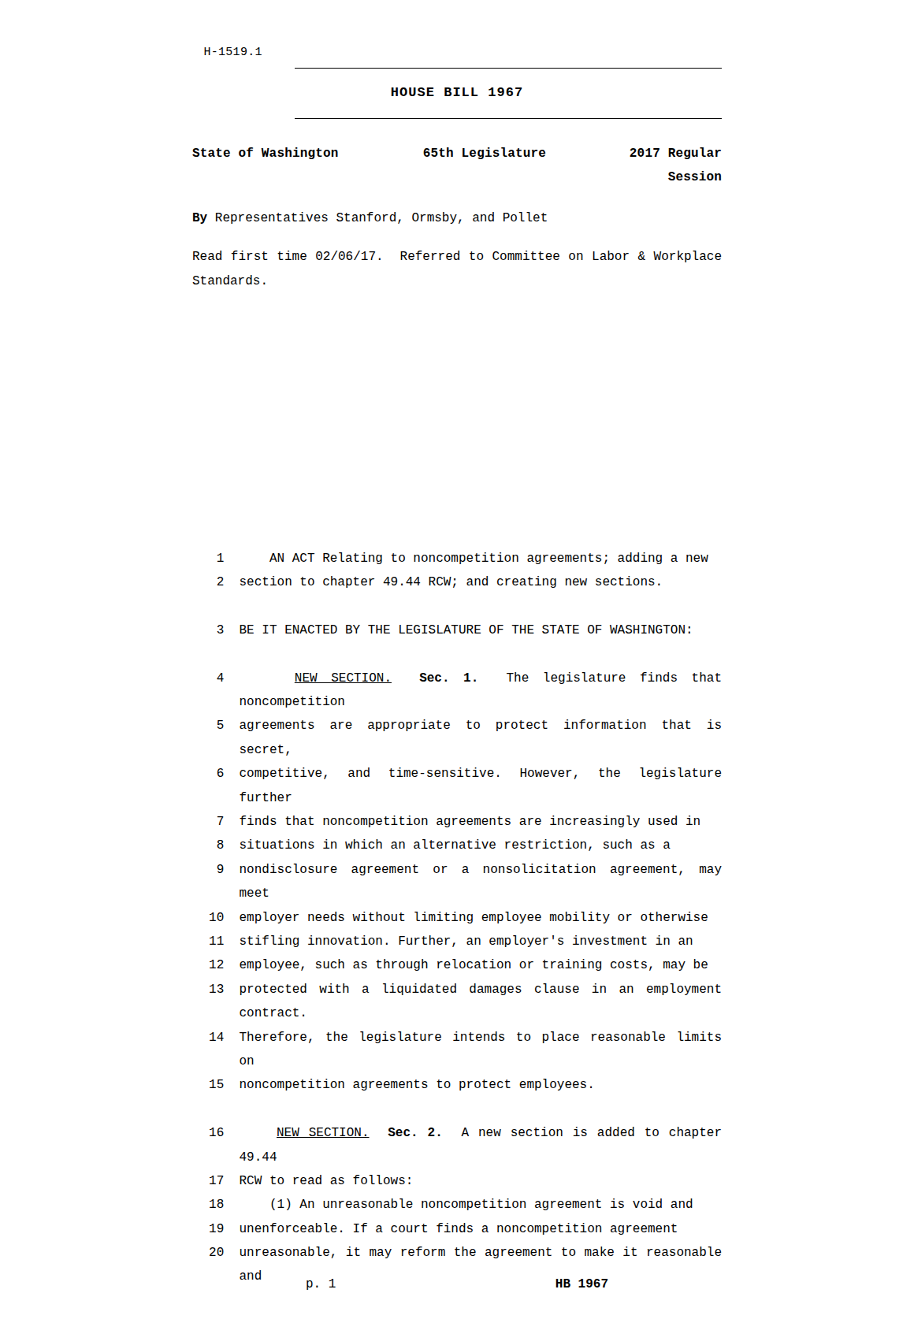H-1519.1
HOUSE BILL 1967
State of Washington 65th Legislature 2017 Regular Session
By Representatives Stanford, Ormsby, and Pollet
Read first time 02/06/17. Referred to Committee on Labor & Workplace Standards.
AN ACT Relating to noncompetition agreements; adding a new
section to chapter 49.44 RCW; and creating new sections.
BE IT ENACTED BY THE LEGISLATURE OF THE STATE OF WASHINGTON:
NEW SECTION. Sec. 1. The legislature finds that noncompetition
agreements are appropriate to protect information that is secret,
competitive, and time-sensitive. However, the legislature further
finds that noncompetition agreements are increasingly used in
situations in which an alternative restriction, such as a
nondisclosure agreement or a nonsolicitation agreement, may meet
employer needs without limiting employee mobility or otherwise
stifling innovation. Further, an employer's investment in an
employee, such as through relocation or training costs, may be
protected with a liquidated damages clause in an employment contract.
Therefore, the legislature intends to place reasonable limits on
noncompetition agreements to protect employees.
NEW SECTION. Sec. 2. A new section is added to chapter 49.44
RCW to read as follows:
(1) An unreasonable noncompetition agreement is void and
unenforceable. If a court finds a noncompetition agreement
unreasonable, it may reform the agreement to make it reasonable and
p. 1 HB 1967